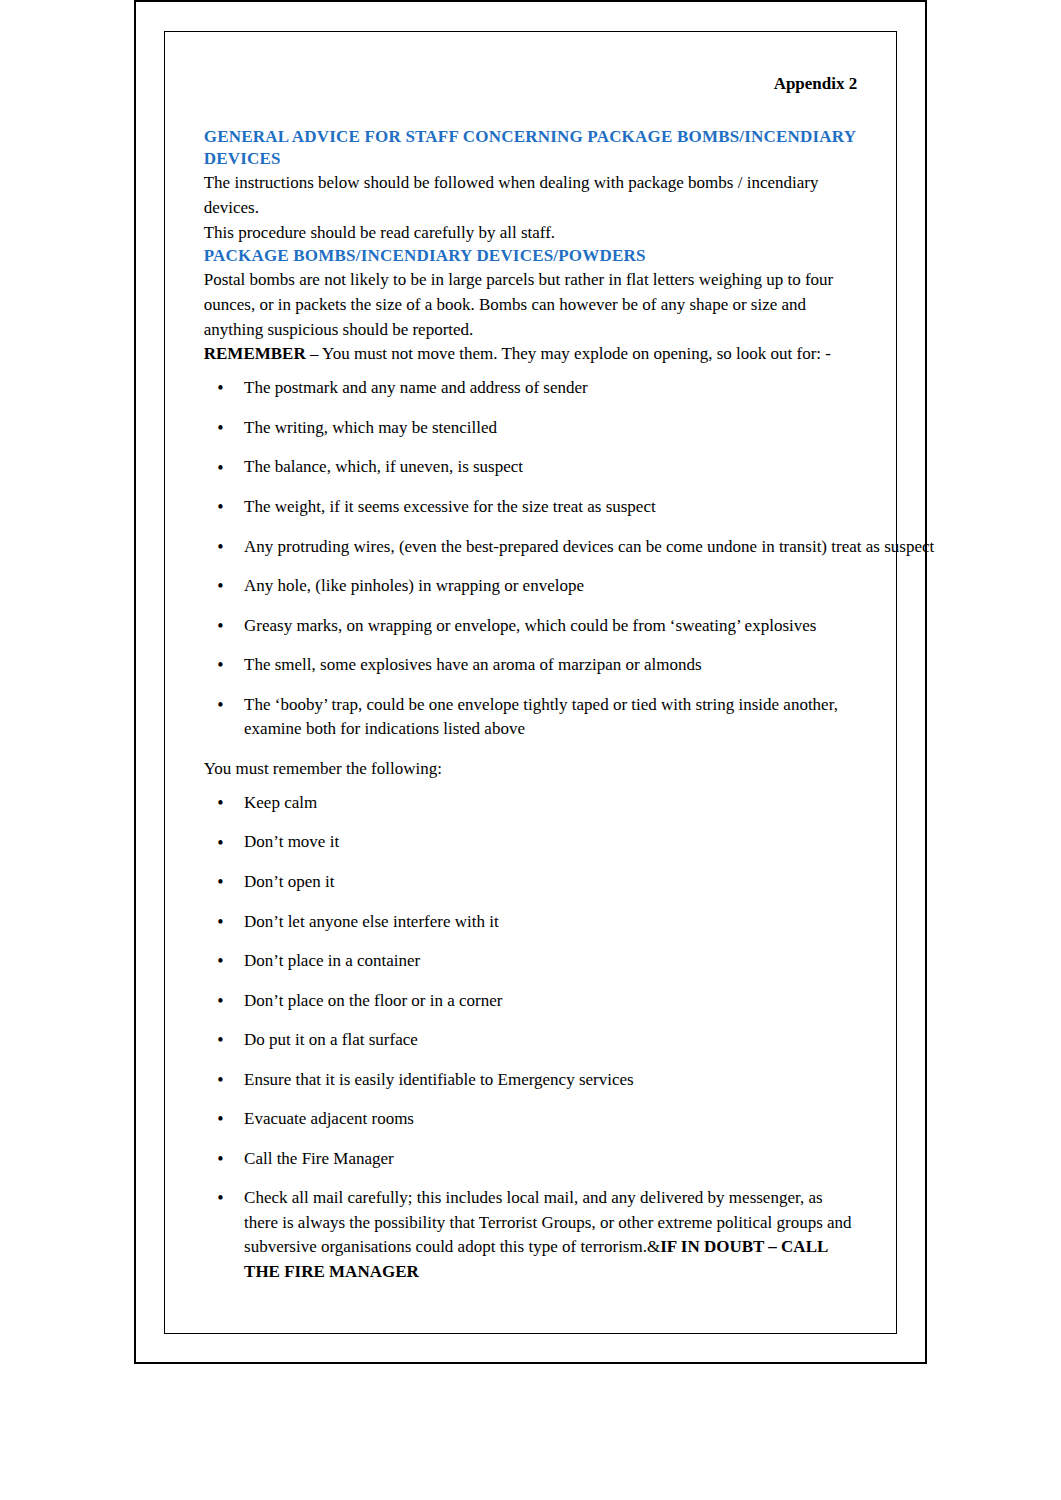Appendix 2
GENERAL ADVICE FOR STAFF CONCERNING PACKAGE BOMBS/INCENDIARY DEVICES
The instructions below should be followed when dealing with package bombs / incendiary devices.
This procedure should be read carefully by all staff.
PACKAGE BOMBS/INCENDIARY DEVICES/POWDERS
Postal bombs are not likely to be in large parcels but rather in flat letters weighing up to four ounces, or in packets the size of a book. Bombs can however be of any shape or size and anything suspicious should be reported.
REMEMBER – You must not move them. They may explode on opening, so look out for: -
The postmark and any name and address of sender
The writing, which may be stencilled
The balance, which, if uneven, is suspect
The weight, if it seems excessive for the size treat as suspect
Any protruding wires, (even the best-prepared devices can be come undone in transit) treat as suspect
Any hole, (like pinholes) in wrapping or envelope
Greasy marks, on wrapping or envelope, which could be from ‘sweating’ explosives
The smell, some explosives have an aroma of marzipan or almonds
The ‘booby’ trap, could be one envelope tightly taped or tied with string inside another, examine both for indications listed above
You must remember the following:
Keep calm
Don’t move it
Don’t open it
Don’t let anyone else interfere with it
Don’t place in a container
Don’t place on the floor or in a corner
Do put it on a flat surface
Ensure that it is easily identifiable to Emergency services
Evacuate adjacent rooms
Call the Fire Manager
Check all mail carefully; this includes local mail, and any delivered by messenger, as there is always the possibility that Terrorist Groups, or other extreme political groups and subversive organisations could adopt this type of terrorism.&IF IN DOUBT – CALL THE FIRE MANAGER